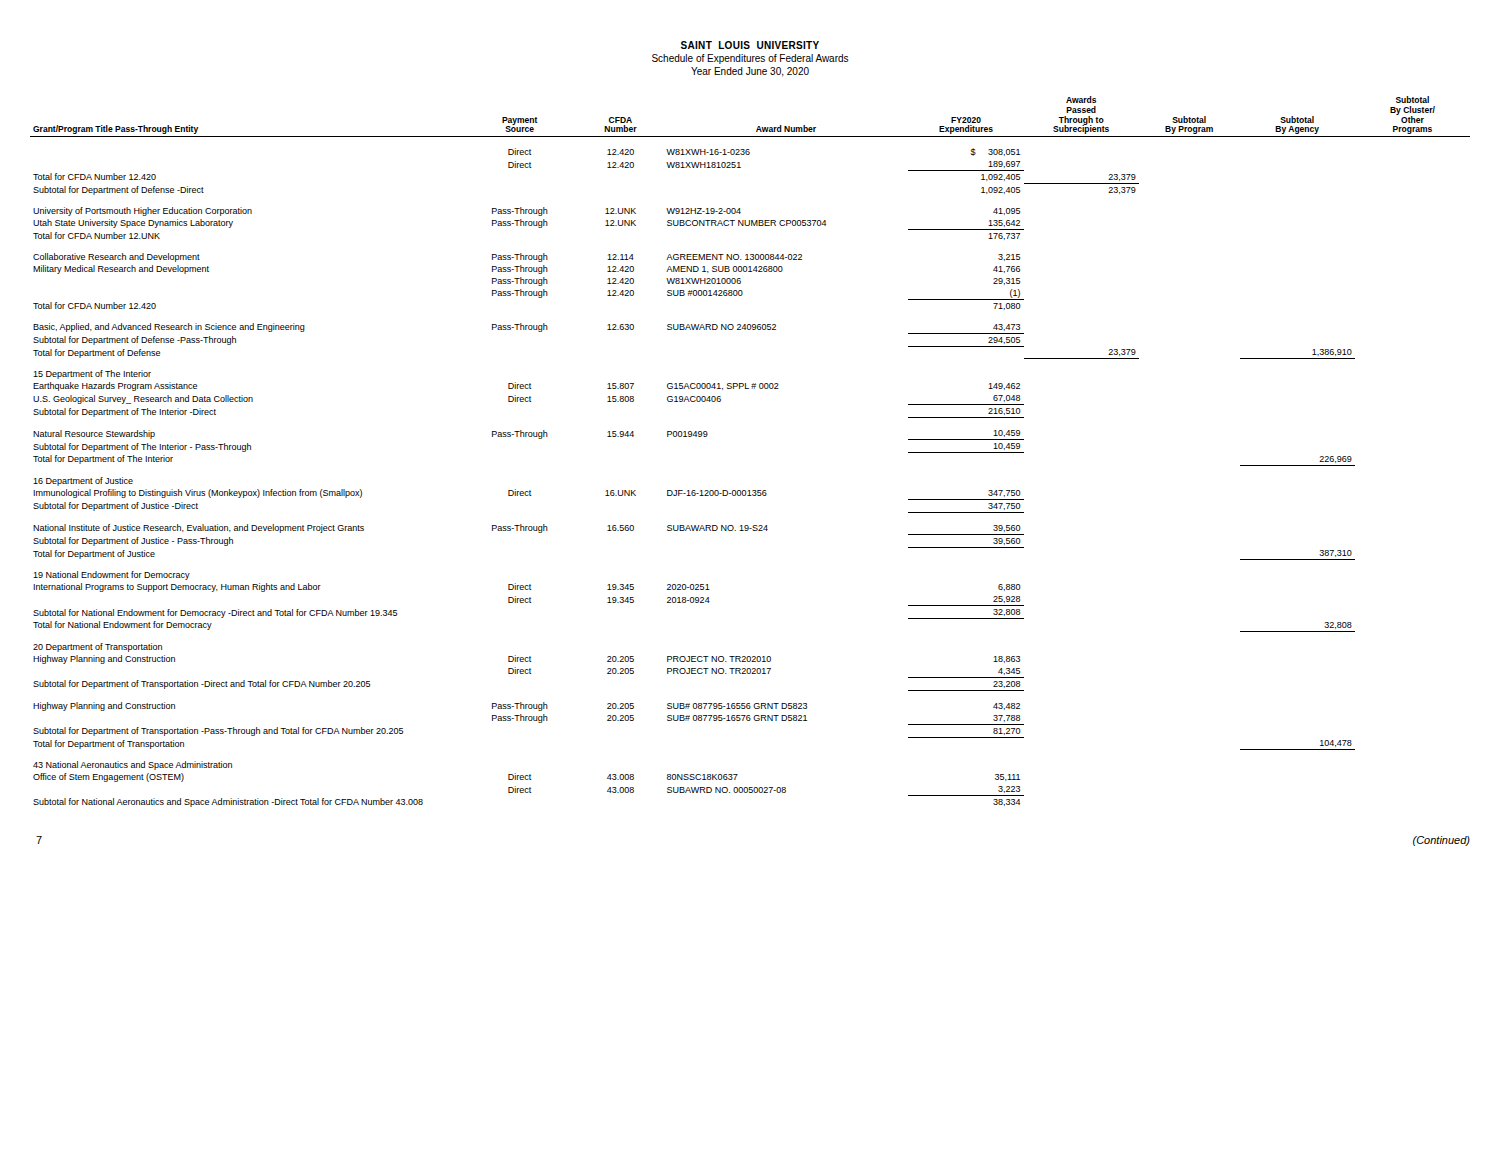SAINT LOUIS UNIVERSITY
Schedule of Expenditures of Federal Awards
Year Ended June 30, 2020
| Grant/Program Title Pass-Through Entity | Payment Source | CFDA Number | Award Number | FY2020 Expenditures | Awards Passed Through to Subrecipients | Subtotal By Program | Subtotal By Agency | Subtotal By Cluster/ Other Programs |
| --- | --- | --- | --- | --- | --- | --- | --- | --- |
| | Direct | 12.420 | W81XWH-16-1-0236 | $ 308,051 | | | | |
| | Direct | 12.420 | W81XWH1810251 | 189,697 | | | | |
| Total for CFDA Number 12.420 | | | | 1,092,405 | 23,379 | | | |
| Subtotal for Department of Defense -Direct | | | | 1,092,405 | 23,379 | | | |
| University of Portsmouth Higher Education Corporation | Pass-Through | 12.UNK | W912HZ-19-2-004 | 41,095 | | | | |
| Utah State University Space Dynamics Laboratory | Pass-Through | 12.UNK | SUBCONTRACT NUMBER CP0053704 | 135,642 | | | | |
| Total for CFDA Number 12.UNK | | | | 176,737 | | | | |
| Collaborative Research and Development | Pass-Through | 12.114 | AGREEMENT NO. 13000844-022 | 3,215 | | | | |
| Military Medical Research and Development | Pass-Through | 12.420 | AMEND 1, SUB 0001426800 | 41,766 | | | | |
| | Pass-Through | 12.420 | W81XWH2010006 | 29,315 | | | | |
| | Pass-Through | 12.420 | SUB #0001426800 | (1) | | | | |
| Total for CFDA Number 12.420 | | | | 71,080 | | | | |
| Basic, Applied, and Advanced Research in Science and Engineering | Pass-Through | 12.630 | SUBAWARD NO 24096052 | 43,473 | | | | |
| Subtotal for Department of Defense -Pass-Through | | | | 294,505 | | | | |
| Total for Department of Defense | | | | | 23,379 | | 1,386,910 | |
| 15 Department of The Interior | | | | | | | | |
| Earthquake Hazards Program Assistance | Direct | 15.807 | G15AC00041, SPPL # 0002 | 149,462 | | | | |
| U.S. Geological Survey_ Research and Data Collection | Direct | 15.808 | G19AC00406 | 67,048 | | | | |
| Subtotal for Department of The Interior -Direct | | | | 216,510 | | | | |
| Natural Resource Stewardship | Pass-Through | 15.944 | P0019499 | 10,459 | | | | |
| Subtotal for Department of The Interior - Pass-Through | | | | 10,459 | | | | |
| Total for Department of The Interior | | | | | | | 226,969 | |
| 16 Department of Justice | | | | | | | | |
| Immunological Profiling to Distinguish Virus (Monkeypox) Infection from (Smallpox) | Direct | 16.UNK | DJF-16-1200-D-0001356 | 347,750 | | | | |
| Subtotal for Department of Justice -Direct | | | | 347,750 | | | | |
| National Institute of Justice Research, Evaluation, and Development Project Grants | Pass-Through | 16.560 | SUBAWARD NO. 19-S24 | 39,560 | | | | |
| Subtotal for Department of Justice - Pass-Through | | | | 39,560 | | | | |
| Total for Department of Justice | | | | | | | 387,310 | |
| 19 National Endowment for Democracy | | | | | | | | |
| International Programs to Support Democracy, Human Rights and Labor | Direct | 19.345 | 2020-0251 | 6,880 | | | | |
| | Direct | 19.345 | 2018-0924 | 25,928 | | | | |
| Subtotal for National Endowment for Democracy -Direct and Total for CFDA Number 19.345 | | | | 32,808 | | | | |
| Total for National Endowment for Democracy | | | | | | | 32,808 | |
| 20 Department of Transportation | | | | | | | | |
| Highway Planning and Construction | Direct | 20.205 | PROJECT NO. TR202010 | 18,863 | | | | |
| | Direct | 20.205 | PROJECT NO. TR202017 | 4,345 | | | | |
| Subtotal for Department of Transportation -Direct and Total for CFDA Number 20.205 | | | | 23,208 | | | | |
| Highway Planning and Construction | Pass-Through | 20.205 | SUB# 087795-16556 GRNT D5823 | 43,482 | | | | |
| | Pass-Through | 20.205 | SUB# 087795-16576 GRNT D5821 | 37,788 | | | | |
| Subtotal for Department of Transportation -Pass-Through and Total for CFDA Number 20.205 | | | | 81,270 | | | | |
| Total for Department of Transportation | | | | | | | 104,478 | |
| 43 National Aeronautics and Space Administration | | | | | | | | |
| Office of Stem Engagement (OSTEM) | Direct | 43.008 | 80NSSC18K0637 | 35,111 | | | | |
| | Direct | 43.008 | SUBAWRD NO. 00050027-08 | 3,223 | | | | |
| Subtotal for National Aeronautics and Space Administration -Direct Total for CFDA Number 43.008 | | | | 38,334 | | | | |
7 (Continued)